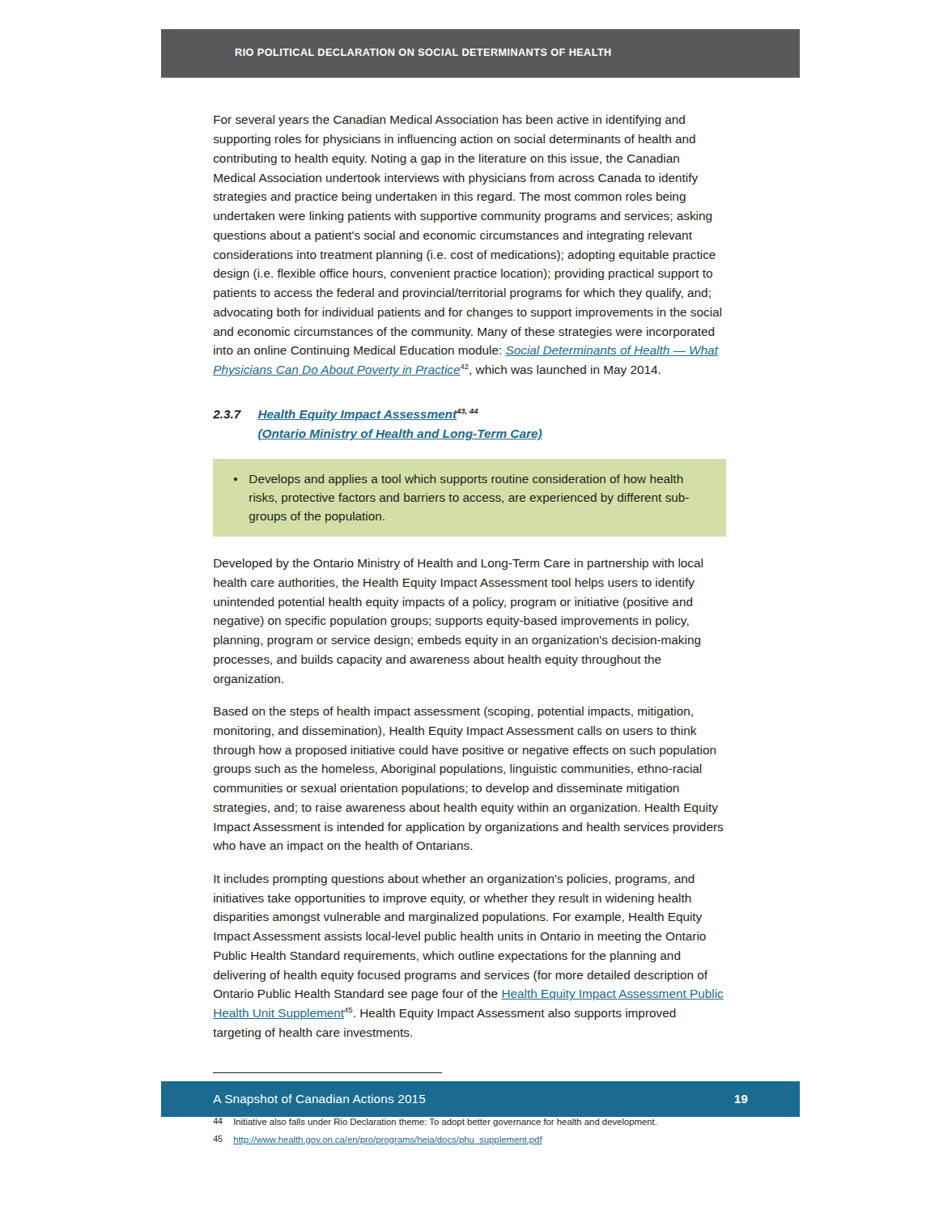Rio Political Declaration on Social Determinants of Health
For several years the Canadian Medical Association has been active in identifying and supporting roles for physicians in influencing action on social determinants of health and contributing to health equity. Noting a gap in the literature on this issue, the Canadian Medical Association undertook interviews with physicians from across Canada to identify strategies and practice being undertaken in this regard. The most common roles being undertaken were linking patients with supportive community programs and services; asking questions about a patient's social and economic circumstances and integrating relevant considerations into treatment planning (i.e. cost of medications); adopting equitable practice design (i.e. flexible office hours, convenient practice location); providing practical support to patients to access the federal and provincial/territorial programs for which they qualify, and; advocating both for individual patients and for changes to support improvements in the social and economic circumstances of the community. Many of these strategies were incorporated into an online Continuing Medical Education module: Social Determinants of Health — What Physicians Can Do About Poverty in Practice42, which was launched in May 2014.
2.3.7
Health Equity Impact Assessment43, 44 (Ontario Ministry of Health and Long-Term Care)
Develops and applies a tool which supports routine consideration of how health risks, protective factors and barriers to access, are experienced by different sub-groups of the population.
Developed by the Ontario Ministry of Health and Long-Term Care in partnership with local health care authorities, the Health Equity Impact Assessment tool helps users to identify unintended potential health equity impacts of a policy, program or initiative (positive and negative) on specific population groups; supports equity-based improvements in policy, planning, program or service design; embeds equity in an organization's decision-making processes, and builds capacity and awareness about health equity throughout the organization.
Based on the steps of health impact assessment (scoping, potential impacts, mitigation, monitoring, and dissemination), Health Equity Impact Assessment calls on users to think through how a proposed initiative could have positive or negative effects on such population groups such as the homeless, Aboriginal populations, linguistic communities, ethno-racial communities or sexual orientation populations; to develop and disseminate mitigation strategies, and; to raise awareness about health equity within an organization. Health Equity Impact Assessment is intended for application by organizations and health services providers who have an impact on the health of Ontarians.
It includes prompting questions about whether an organization's policies, programs, and initiatives take opportunities to improve equity, or whether they result in widening health disparities amongst vulnerable and marginalized populations. For example, Health Equity Impact Assessment assists local-level public health units in Ontario in meeting the Ontario Public Health Standard requirements, which outline expectations for the planning and delivering of health equity focused programs and services (for more detailed description of Ontario Public Health Standard see page four of the Health Equity Impact Assessment Public Health Unit Supplement45. Health Equity Impact Assessment also supports improved targeting of health care investments.
42
https://www.cma.ca/En/Pages/social-determinants-of-health.aspx
43
http://www.health.gov.on.ca/en/pro/programs/heia/
44
Initiative also falls under Rio Declaration theme: To adopt better governance for health and development.
45
http://www.health.gov.on.ca/en/pro/programs/heia/docs/phu_supplement.pdf
A Snapshot of Canadian Actions 2015 19